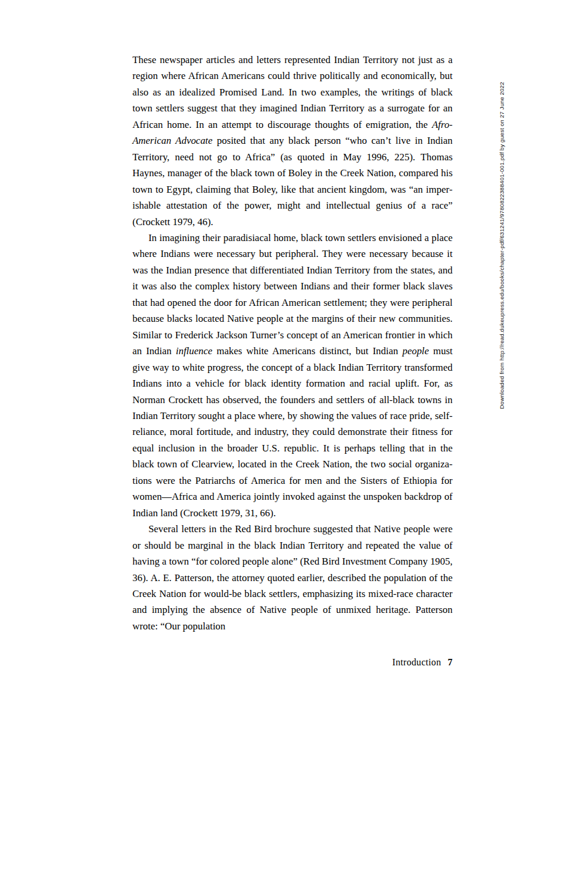Downloaded from http://read.dukeupress.edu/books/chapter-pdf/631241/9780822388401-001.pdf by guest on 27 June 2022
These newspaper articles and letters represented Indian Territory not just as a region where African Americans could thrive politically and economically, but also as an idealized Promised Land. In two examples, the writings of black town settlers suggest that they imagined Indian Territory as a surrogate for an African home. In an attempt to discourage thoughts of emigration, the Afro-American Advocate posited that any black person “who can’t live in Indian Territory, need not go to Africa” (as quoted in May 1996, 225). Thomas Haynes, manager of the black town of Boley in the Creek Nation, compared his town to Egypt, claiming that Boley, like that ancient kingdom, was “an imperishable attestation of the power, might and intellectual genius of a race” (Crockett 1979, 46).
In imagining their paradisiacal home, black town settlers envisioned a place where Indians were necessary but peripheral. They were necessary because it was the Indian presence that differentiated Indian Territory from the states, and it was also the complex history between Indians and their former black slaves that had opened the door for African American settlement; they were peripheral because blacks located Native people at the margins of their new communities. Similar to Frederick Jackson Turner’s concept of an American frontier in which an Indian influence makes white Americans distinct, but Indian people must give way to white progress, the concept of a black Indian Territory transformed Indians into a vehicle for black identity formation and racial uplift. For, as Norman Crockett has observed, the founders and settlers of all-black towns in Indian Territory sought a place where, by showing the values of race pride, self-reliance, moral fortitude, and industry, they could demonstrate their fitness for equal inclusion in the broader U.S. republic. It is perhaps telling that in the black town of Clearview, located in the Creek Nation, the two social organizations were the Patriarchs of America for men and the Sisters of Ethiopia for women—Africa and America jointly invoked against the unspoken backdrop of Indian land (Crockett 1979, 31, 66).
Several letters in the Red Bird brochure suggested that Native people were or should be marginal in the black Indian Territory and repeated the value of having a town “for colored people alone” (Red Bird Investment Company 1905, 36). A. E. Patterson, the attorney quoted earlier, described the population of the Creek Nation for would-be black settlers, emphasizing its mixed-race character and implying the absence of Native people of unmixed heritage. Patterson wrote: “Our population
Introduction7